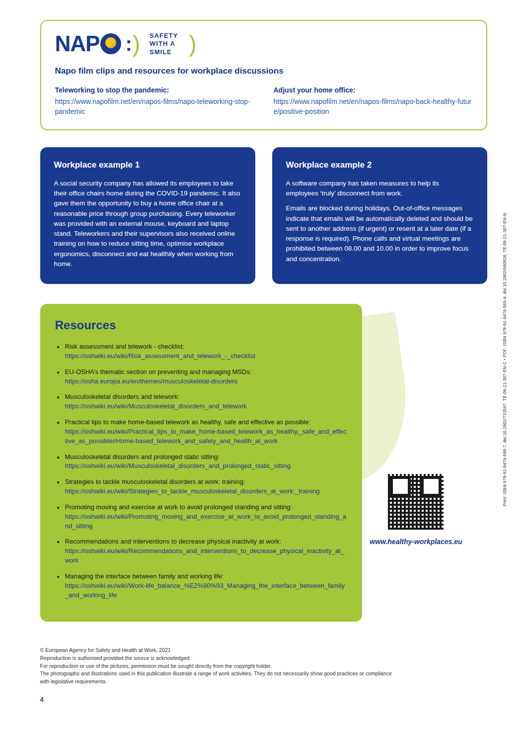NAP :)
SAFETY
WITH A
SMILE
)
Napo film clips and resources for workplace discussions
Teleworking to stop the pandemic: https://www.napofilm.net/en/napos-films/napo-teleworking-stop-pandemic
Adjust your home office: https://www.napofilm.net/en/napos-films/napo-back-healthy-future/positive-position
Workplace example 1
A social security company has allowed its employees to take their office chairs home during the COVID-19 pandemic. It also gave them the opportunity to buy a home office chair at a reasonable price through group purchasing. Every teleworker was provided with an external mouse, keyboard and laptop stand. Teleworkers and their supervisors also received online training on how to reduce sitting time, optimise workplace ergonomics, disconnect and eat healthily when working from home.
Workplace example 2
A software company has taken measures to help its employees ‘truly’ disconnect from work.
Emails are blocked during holidays. Out-of-office messages indicate that emails will be automatically deleted and should be sent to another address (if urgent) or resent at a later date (if a response is required). Phone calls and virtual meetings are prohibited between 08.00 and 10.00 in order to improve focus and concentration.
Resources
Risk assessment and telework - checklist: https://oshwiki.eu/wiki/Risk_assessment_and_telework_-_checklist
EU-OSHA’s thematic section on preventing and managing MSDs: https://osha.europa.eu/en/themes/musculoskeletal-disorders
Musculoskeletal disorders and telework: https://oshwiki.eu/wiki/Musculoskeletal_disorders_and_telework
Practical tips to make home-based telework as healthy, safe and effective as possible: https://oshwiki.eu/wiki/Practical_tips_to_make_home-based_telework_as_healthy,_safe_and_effective_as_possible#Home-based_telework_and_safety_and_health_at_work
Musculoskeletal disorders and prolonged static sitting: https://oshwiki.eu/wiki/Musculoskeletal_disorders_and_prolonged_static_sitting
Strategies to tackle musculoskeletal disorders at work: training: https://oshwiki.eu/wiki/Strategies_to_tackle_musculoskeletal_disorders_at_work:_training
Promoting moving and exercise at work to avoid prolonged standing and sitting: https://oshwiki.eu/wiki/Promoting_moving_and_exercise_at_work_to_avoid_prolonged_standing_and_sitting
Recommendations and interventions to decrease physical inactivity at work: https://oshwiki.eu/wiki/Recommendations_and_interventions_to_decrease_physical_inactivity_at_work
Managing the interface between family and working life: https://oshwiki.eu/wiki/Work-life_balance_%E2%80%93_Managing_the_interface_between_family_and_working_life
www.healthy-workplaces.eu
© European Agency for Safety and Health at Work, 2021
Reproduction is authorised provided the source is acknowledged.
For reproduction or use of the pictures, permission must be sought directly from the copyright holder.
The photographs and illustrations used in this publication illustrate a range of work activities. They do not necessarily show good practices or compliance with legislative requirements.
4
Print: ISBN 978-92-9479-568-7, doi:10.2802/733547, TE-09-21-307-EN-C • PDF: ISBN 978-92-9479-569-4, doi:10.2802/660828, TE-09-21-307-EN-N